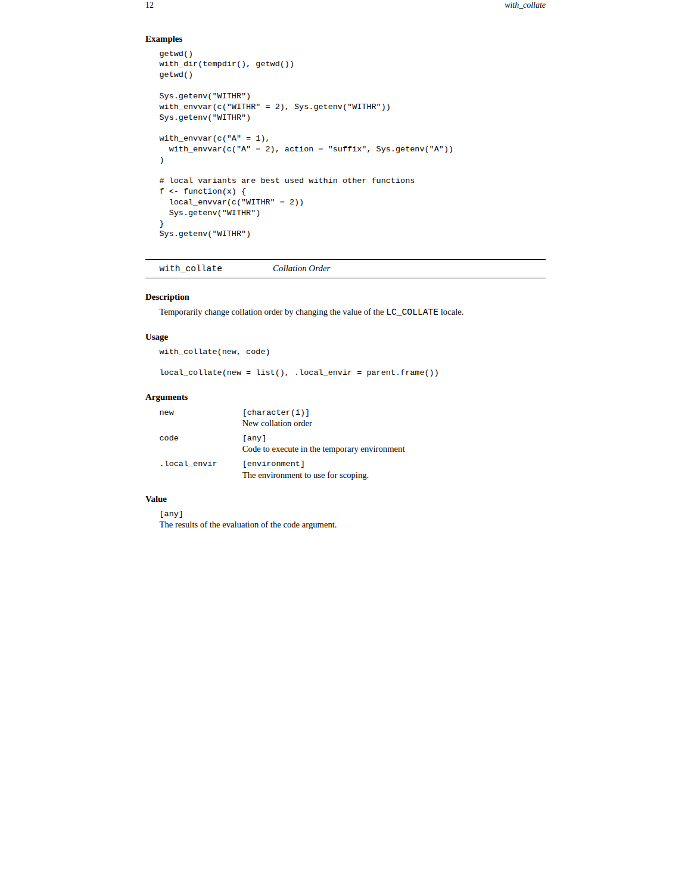12 with_collate
Examples
getwd()
with_dir(tempdir(), getwd())
getwd()

Sys.getenv("WITHR")
with_envvar(c("WITHR" = 2), Sys.getenv("WITHR"))
Sys.getenv("WITHR")

with_envvar(c("A" = 1),
  with_envvar(c("A" = 2), action = "suffix", Sys.getenv("A"))
)

# local variants are best used within other functions
f <- function(x) {
  local_envvar(c("WITHR" = 2))
  Sys.getenv("WITHR")
}
Sys.getenv("WITHR")
with_collate Collation Order
Description
Temporarily change collation order by changing the value of the LC_COLLATE locale.
Usage
with_collate(new, code)

local_collate(new = list(), .local_envir = parent.frame())
Arguments
new
[character(1)] New collation order
code
[any] Code to execute in the temporary environment
.local_envir
[environment] The environment to use for scoping.
Value
[any] The results of the evaluation of the code argument.